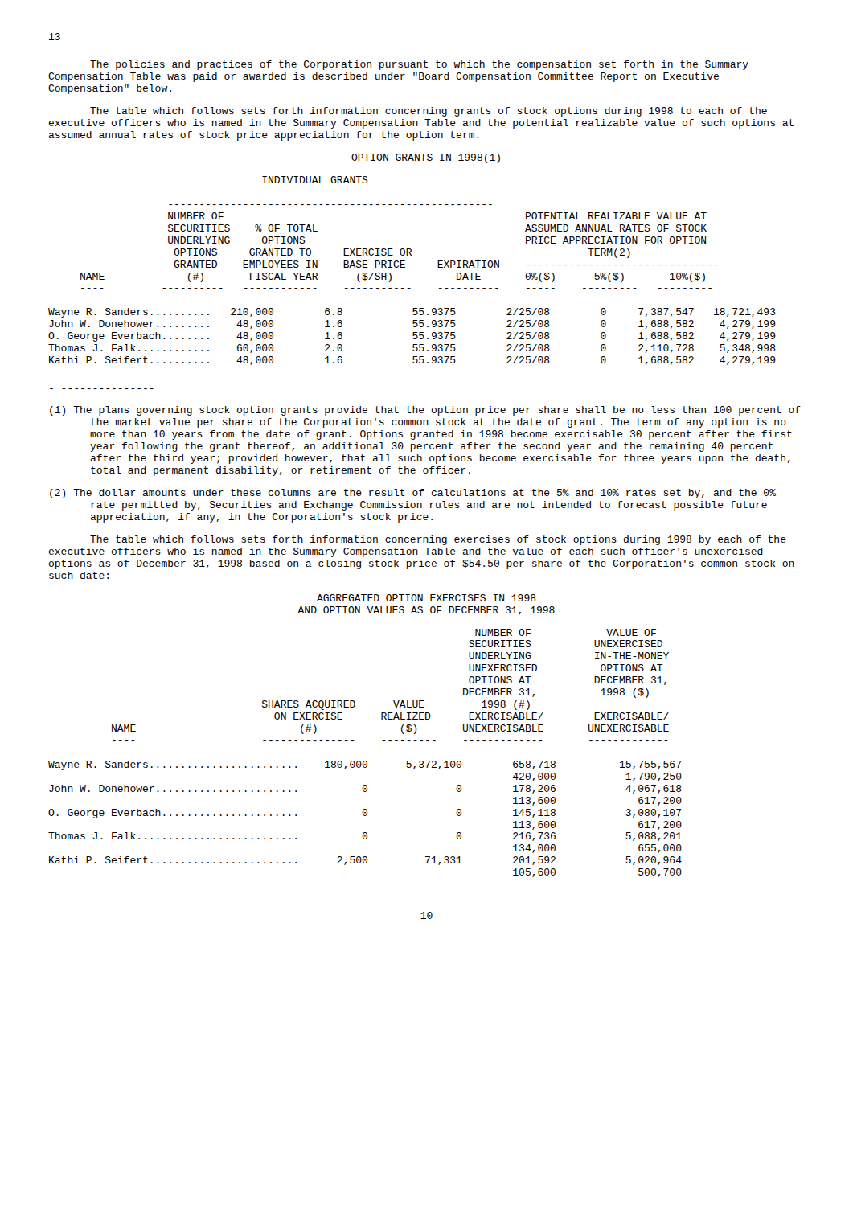13
The policies and practices of the Corporation pursuant to which the compensation set forth in the Summary Compensation Table was paid or awarded is described under "Board Compensation Committee Report on Executive Compensation" below.
The table which follows sets forth information concerning grants of stock options during 1998 to each of the executive officers who is named in the Summary Compensation Table and the potential realizable value of such options at assumed annual rates of stock price appreciation for the option term.
OPTION GRANTS IN 1998(1)
                                  INDIVIDUAL GRANTS

                   ----------------------------------------------------
                   NUMBER OF                                                POTENTIAL REALIZABLE VALUE AT
                   SECURITIES    % OF TOTAL                                 ASSUMED ANNUAL RATES OF STOCK
                   UNDERLYING     OPTIONS                                   PRICE APPRECIATION FOR OPTION
                    OPTIONS     GRANTED TO     EXERCISE OR                            TERM(2)
                    GRANTED    EMPLOYEES IN    BASE PRICE     EXPIRATION    -------------------------------
     NAME             (#)       FISCAL YEAR      ($/SH)          DATE       0%($)      5%($)       10%($)
     ----         ----------   ------------    -----------    ----------    -----    ---------   ---------

Wayne R. Sanders..........   210,000        6.8           55.9375        2/25/08        0     7,387,547   18,721,493
John W. Donehower.........    48,000        1.6           55.9375        2/25/08        0     1,688,582    4,279,199
O. George Everbach........    48,000        1.6           55.9375        2/25/08        0     1,688,582    4,279,199
Thomas J. Falk............    60,000        2.0           55.9375        2/25/08        0     2,110,728    5,348,998
Kathi P. Seifert..........    48,000        1.6           55.9375        2/25/08        0     1,688,582    4,279,199
- ---------------
(1) The plans governing stock option grants provide that the option price per share shall be no less than 100 percent of the market value per share of the Corporation's common stock at the date of grant. The term of any option is no more than 10 years from the date of grant. Options granted in 1998 become exercisable 30 percent after the first year following the grant thereof, an additional 30 percent after the second year and the remaining 40 percent after the third year; provided however, that all such options become exercisable for three years upon the death, total and permanent disability, or retirement of the officer.
(2) The dollar amounts under these columns are the result of calculations at the 5% and 10% rates set by, and the 0% rate permitted by, Securities and Exchange Commission rules and are not intended to forecast possible future appreciation, if any, in the Corporation's stock price.
The table which follows sets forth information concerning exercises of stock options during 1998 by each of the executive officers who is named in the Summary Compensation Table and the value of each such officer's unexercised options as of December 31, 1998 based on a closing stock price of $54.50 per share of the Corporation's common stock on such date:
AGGREGATED OPTION EXERCISES IN 1998
AND OPTION VALUES AS OF DECEMBER 31, 1998
                                                                    NUMBER OF            VALUE OF
                                                                   SECURITIES          UNEXERCISED
                                                                   UNDERLYING          IN-THE-MONEY
                                                                   UNEXERCISED          OPTIONS AT
                                                                   OPTIONS AT          DECEMBER 31,
                                                                  DECEMBER 31,          1998 ($)
                                  SHARES ACQUIRED      VALUE         1998 (#)
                                    ON EXERCISE      REALIZED      EXERCISABLE/        EXERCISABLE/
          NAME                          (#)             ($)       UNEXERCISABLE       UNEXERCISABLE
          ----                    ---------------    ---------    -------------       -------------

Wayne R. Sanders........................    180,000      5,372,100        658,718          15,755,567
                                                                          420,000           1,790,250
John W. Donehower.......................          0              0        178,206           4,067,618
                                                                          113,600             617,200
O. George Everbach......................          0              0        145,118           3,080,107
                                                                          113,600             617,200
Thomas J. Falk..........................          0              0        216,736           5,088,201
                                                                          134,000             655,000
Kathi P. Seifert........................      2,500         71,331        201,592           5,020,964
                                                                          105,600             500,700
10